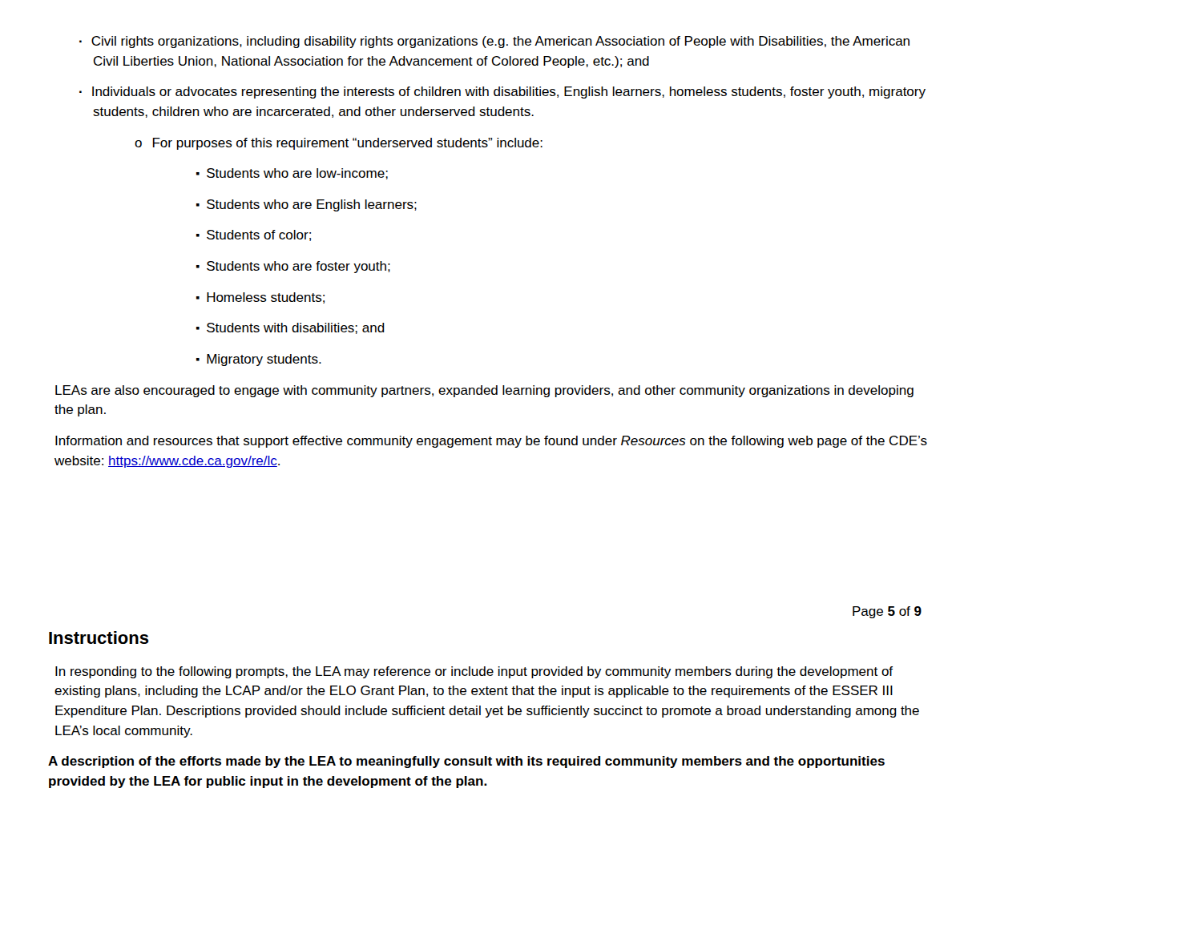Civil rights organizations, including disability rights organizations (e.g. the American Association of People with Disabilities, the American Civil Liberties Union, National Association for the Advancement of Colored People, etc.); and
Individuals or advocates representing the interests of children with disabilities, English learners, homeless students, foster youth, migratory students, children who are incarcerated, and other underserved students.
For purposes of this requirement “underserved students” include:
Students who are low-income;
Students who are English learners;
Students of color;
Students who are foster youth;
Homeless students;
Students with disabilities; and
Migratory students.
LEAs are also encouraged to engage with community partners, expanded learning providers, and other community organizations in developing the plan.
Information and resources that support effective community engagement may be found under Resources on the following web page of the CDE’s website: https://www.cde.ca.gov/re/lc.
Page 5 of 9
Instructions
In responding to the following prompts, the LEA may reference or include input provided by community members during the development of existing plans, including the LCAP and/or the ELO Grant Plan, to the extent that the input is applicable to the requirements of the ESSER III Expenditure Plan. Descriptions provided should include sufficient detail yet be sufficiently succinct to promote a broad understanding among the LEA’s local community.
A description of the efforts made by the LEA to meaningfully consult with its required community members and the opportunities provided by the LEA for public input in the development of the plan.